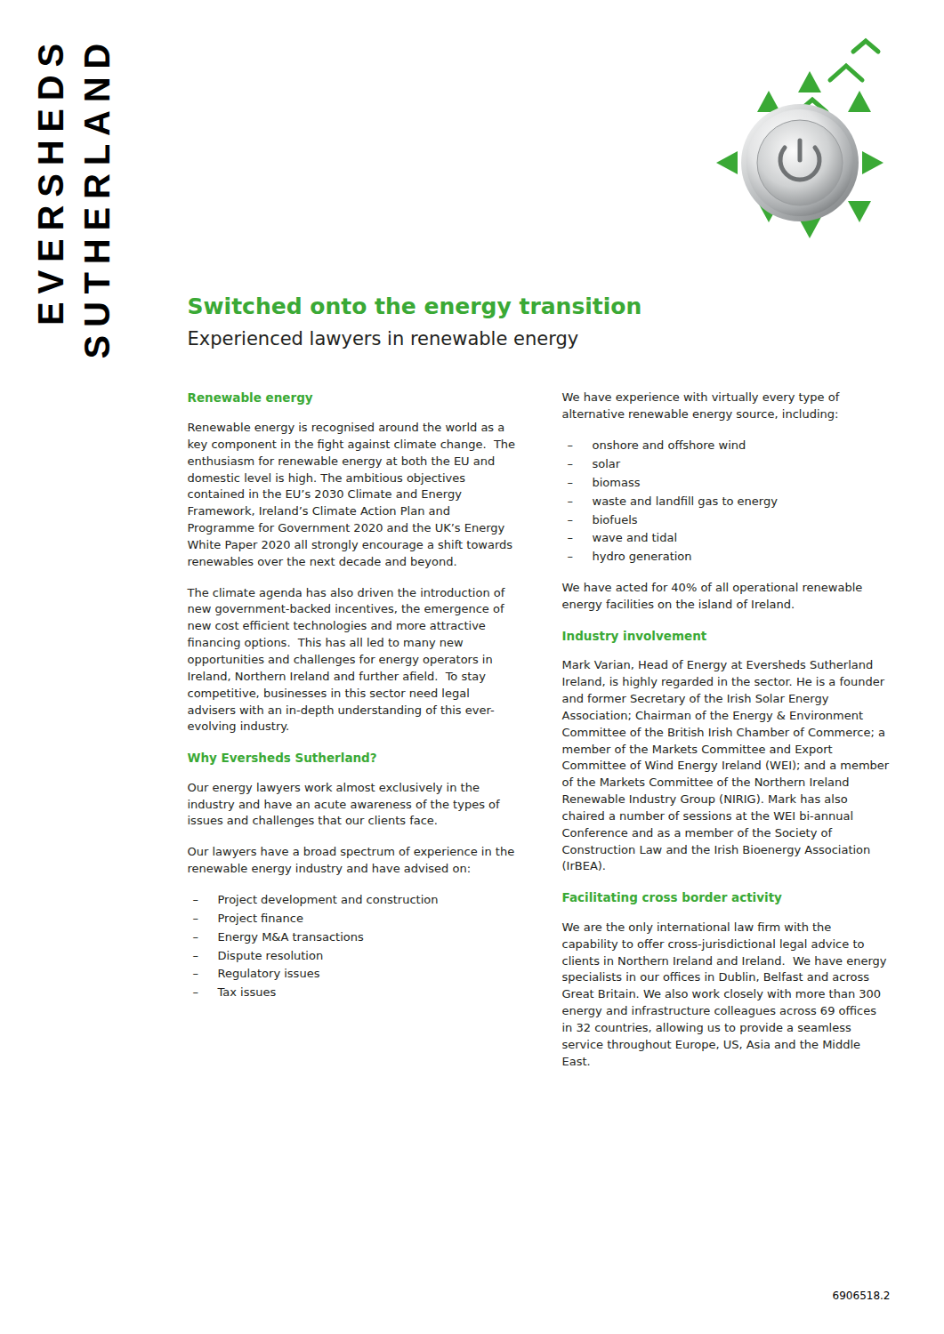EVERSHEDS SUTHERLAND
Switched onto the energy transition
Experienced lawyers in renewable energy
Renewable energy
Renewable energy is recognised around the world as a key component in the fight against climate change. The enthusiasm for renewable energy at both the EU and domestic level is high. The ambitious objectives contained in the EU’s 2030 Climate and Energy Framework, Ireland’s Climate Action Plan and Programme for Government 2020 and the UK’s Energy White Paper 2020 all strongly encourage a shift towards renewables over the next decade and beyond.
The climate agenda has also driven the introduction of new government-backed incentives, the emergence of new cost efficient technologies and more attractive financing options. This has all led to many new opportunities and challenges for energy operators in Ireland, Northern Ireland and further afield. To stay competitive, businesses in this sector need legal advisers with an in-depth understanding of this ever-evolving industry.
Why Eversheds Sutherland?
Our energy lawyers work almost exclusively in the industry and have an acute awareness of the types of issues and challenges that our clients face.
Our lawyers have a broad spectrum of experience in the renewable energy industry and have advised on:
Project development and construction
Project finance
Energy M&A transactions
Dispute resolution
Regulatory issues
Tax issues
We have experience with virtually every type of alternative renewable energy source, including:
onshore and offshore wind
solar
biomass
waste and landfill gas to energy
biofuels
wave and tidal
hydro generation
We have acted for 40% of all operational renewable energy facilities on the island of Ireland.
Industry involvement
Mark Varian, Head of Energy at Eversheds Sutherland Ireland, is highly regarded in the sector. He is a founder and former Secretary of the Irish Solar Energy Association; Chairman of the Energy & Environment Committee of the British Irish Chamber of Commerce; a member of the Markets Committee and Export Committee of Wind Energy Ireland (WEI); and a member of the Markets Committee of the Northern Ireland Renewable Industry Group (NIRIG). Mark has also chaired a number of sessions at the WEI bi-annual Conference and as a member of the Society of Construction Law and the Irish Bioenergy Association (IrBEA).
Facilitating cross border activity
We are the only international law firm with the capability to offer cross-jurisdictional legal advice to clients in Northern Ireland and Ireland. We have energy specialists in our offices in Dublin, Belfast and across Great Britain. We also work closely with more than 300 energy and infrastructure colleagues across 69 offices in 32 countries, allowing us to provide a seamless service throughout Europe, US, Asia and the Middle East.
6906518.2